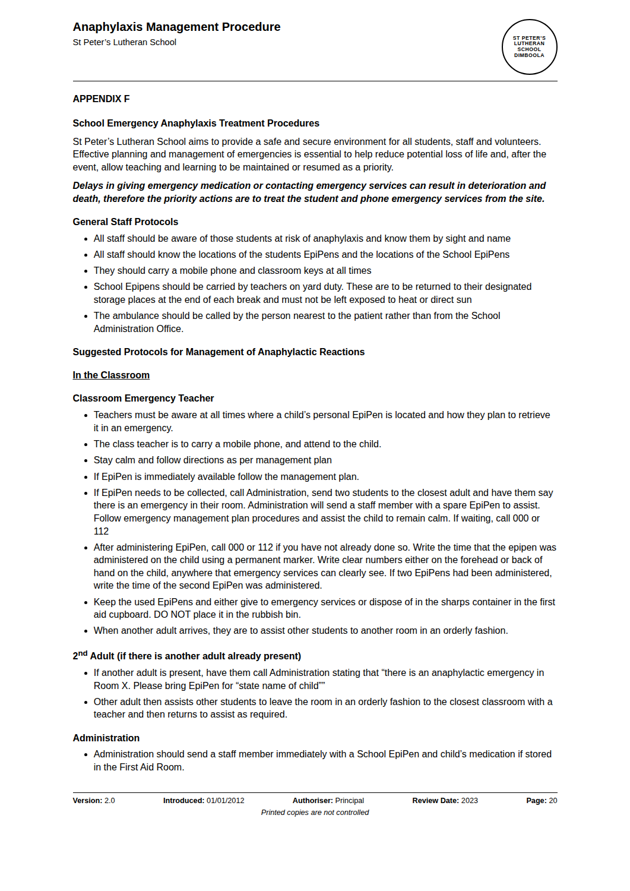Anaphylaxis Management Procedure
St Peter’s Lutheran School
ST PETER’S
LUTHERAN
SCHOOL
DIMBOOLA
APPENDIX F
School Emergency Anaphylaxis Treatment Procedures
St Peter’s Lutheran School aims to provide a safe and secure environment for all students, staff and volunteers. Effective planning and management of emergencies is essential to help reduce potential loss of life and, after the event, allow teaching and learning to be maintained or resumed as a priority.
Delays in giving emergency medication or contacting emergency services can result in deterioration and death, therefore the priority actions are to treat the student and phone emergency services from the site.
General Staff Protocols
All staff should be aware of those students at risk of anaphylaxis and know them by sight and name
All staff should know the locations of the students EpiPens and the locations of the School EpiPens
They should carry a mobile phone and classroom keys at all times
School Epipens should be carried by teachers on yard duty. These are to be returned to their designated storage places at the end of each break and must not be left exposed to heat or direct sun
The ambulance should be called by the person nearest to the patient rather than from the School Administration Office.
Suggested Protocols for Management of Anaphylactic Reactions
In the Classroom
Classroom Emergency Teacher
Teachers must be aware at all times where a child’s personal EpiPen is located and how they plan to retrieve it in an emergency.
The class teacher is to carry a mobile phone, and attend to the child.
Stay calm and follow directions as per management plan
If EpiPen is immediately available follow the management plan.
If EpiPen needs to be collected, call Administration, send two students to the closest adult and have them say there is an emergency in their room. Administration will send a staff member with a spare EpiPen to assist. Follow emergency management plan procedures and assist the child to remain calm. If waiting, call 000 or 112
After administering EpiPen, call 000 or 112 if you have not already done so. Write the time that the epipen was administered on the child using a permanent marker. Write clear numbers either on the forehead or back of hand on the child, anywhere that emergency services can clearly see. If two EpiPens had been administered, write the time of the second EpiPen was administered.
Keep the used EpiPens and either give to emergency services or dispose of in the sharps container in the first aid cupboard. DO NOT place it in the rubbish bin.
When another adult arrives, they are to assist other students to another room in an orderly fashion.
2nd Adult (if there is another adult already present)
If another adult is present, have them call Administration stating that “there is an anaphylactic emergency in Room X. Please bring EpiPen for “state name of child””
Other adult then assists other students to leave the room in an orderly fashion to the closest classroom with a teacher and then returns to assist as required.
Administration
Administration should send a staff member immediately with a School EpiPen and child’s medication if stored in the First Aid Room.
Version: 2.0 Introduced: 01/01/2012 Authoriser: Principal Review Date: 2023 Page: 20
Printed copies are not controlled